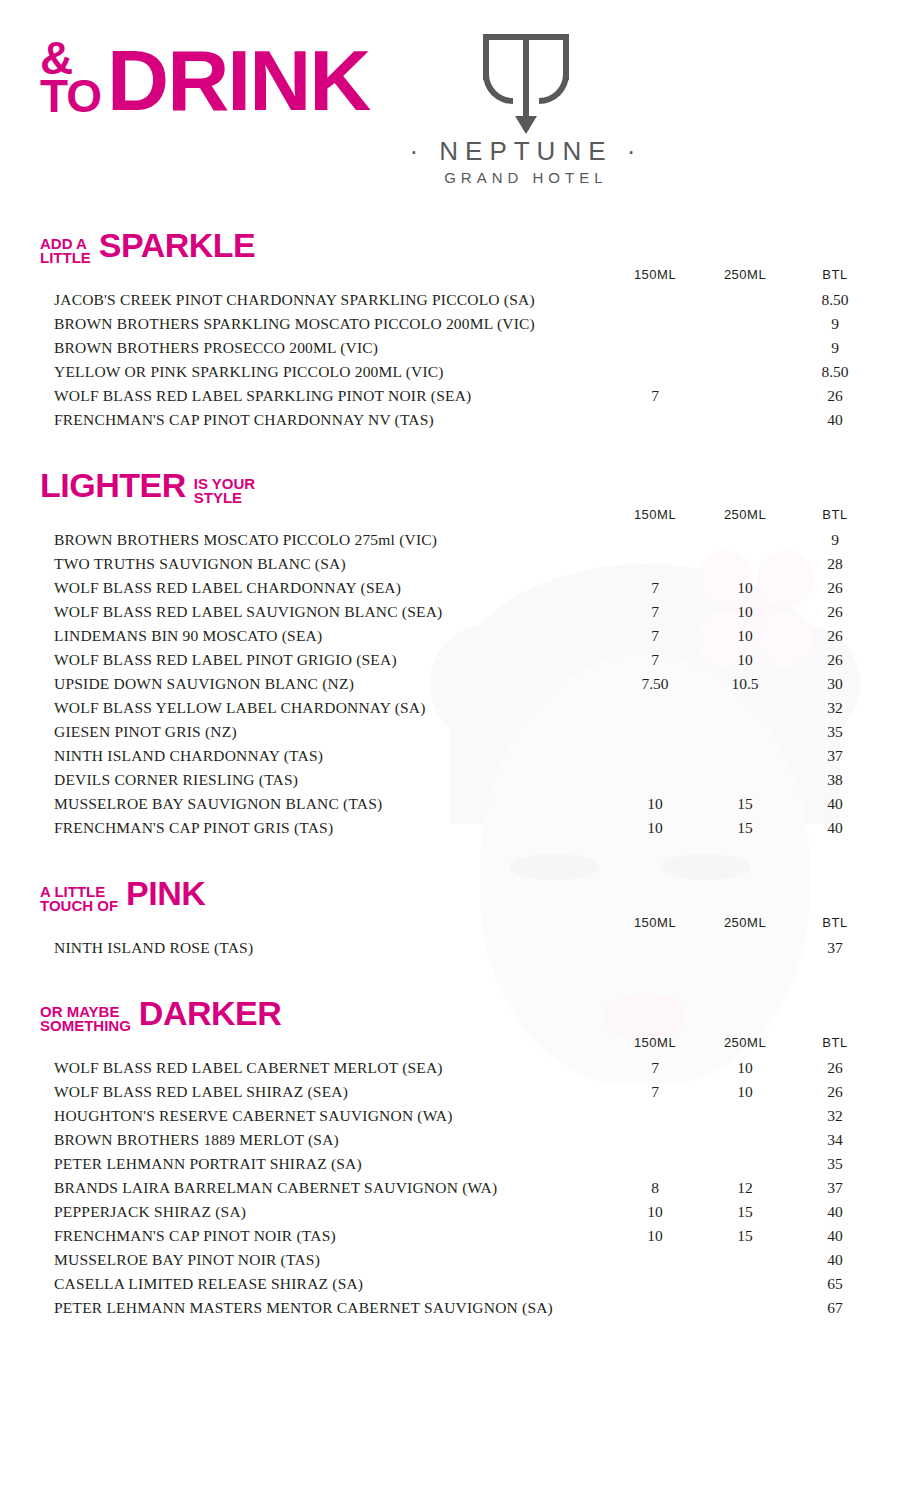&TO
DRINK
· NEPTUNE ·
GRAND HOTEL
ADD A LITTLE
SPARKLE
| | 150ML | 250ML | BTL |
| --- | --- | --- | --- |
| JACOB'S CREEK PINOT CHARDONNAY SPARKLING PICCOLO (SA) | | | 8.50 |
| BROWN BROTHERS SPARKLING MOSCATO PICCOLO 200ML (VIC) | | | 9 |
| BROWN BROTHERS PROSECCO 200ML (VIC) | | | 9 |
| YELLOW OR PINK SPARKLING PICCOLO 200ML (VIC) | | | 8.50 |
| WOLF BLASS RED LABEL SPARKLING PINOT NOIR (SEA) | 7 | | 26 |
| FRENCHMAN'S CAP PINOT CHARDONNAY NV (TAS) | | | 40 |
LIGHTER
IS YOUR STYLE
| | 150ML | 250ML | BTL |
| --- | --- | --- | --- |
| BROWN BROTHERS MOSCATO PICCOLO 275ml (VIC) | | | 9 |
| TWO TRUTHS SAUVIGNON BLANC (SA) | | | 28 |
| WOLF BLASS RED LABEL CHARDONNAY (SEA) | 7 | 10 | 26 |
| WOLF BLASS RED LABEL SAUVIGNON BLANC (SEA) | 7 | 10 | 26 |
| LINDEMANS BIN 90 MOSCATO (SEA) | 7 | 10 | 26 |
| WOLF BLASS RED LABEL PINOT GRIGIO (SEA) | 7 | 10 | 26 |
| UPSIDE DOWN SAUVIGNON BLANC (NZ) | 7.50 | 10.5 | 30 |
| WOLF BLASS YELLOW LABEL CHARDONNAY (SA) | | | 32 |
| GIESEN PINOT GRIS (NZ) | | | 35 |
| NINTH ISLAND CHARDONNAY (TAS) | | | 37 |
| DEVILS CORNER RIESLING (TAS) | | | 38 |
| MUSSELROE BAY SAUVIGNON BLANC (TAS) | 10 | 15 | 40 |
| FRENCHMAN'S CAP PINOT GRIS (TAS) | 10 | 15 | 40 |
A LITTLE TOUCH OF
PINK
| | 150ML | 250ML | BTL |
| --- | --- | --- | --- |
| NINTH ISLAND ROSE (TAS) | | | 37 |
OR MAYBE SOMETHING
DARKER
| | 150ML | 250ML | BTL |
| --- | --- | --- | --- |
| WOLF BLASS RED LABEL CABERNET MERLOT (SEA) | 7 | 10 | 26 |
| WOLF BLASS RED LABEL SHIRAZ (SEA) | 7 | 10 | 26 |
| HOUGHTON'S RESERVE CABERNET SAUVIGNON (WA) | | | 32 |
| BROWN BROTHERS 1889 MERLOT (SA) | | | 34 |
| PETER LEHMANN PORTRAIT SHIRAZ (SA) | | | 35 |
| BRANDS LAIRA BARRELMAN CABERNET SAUVIGNON (WA) | 8 | 12 | 37 |
| PEPPERJACK SHIRAZ (SA) | 10 | 15 | 40 |
| FRENCHMAN'S CAP PINOT NOIR (TAS) | 10 | 15 | 40 |
| MUSSELROE BAY PINOT NOIR (TAS) | | | 40 |
| CASELLA LIMITED RELEASE SHIRAZ (SA) | | | 65 |
| PETER LEHMANN MASTERS MENTOR CABERNET SAUVIGNON (SA) | | | 67 |